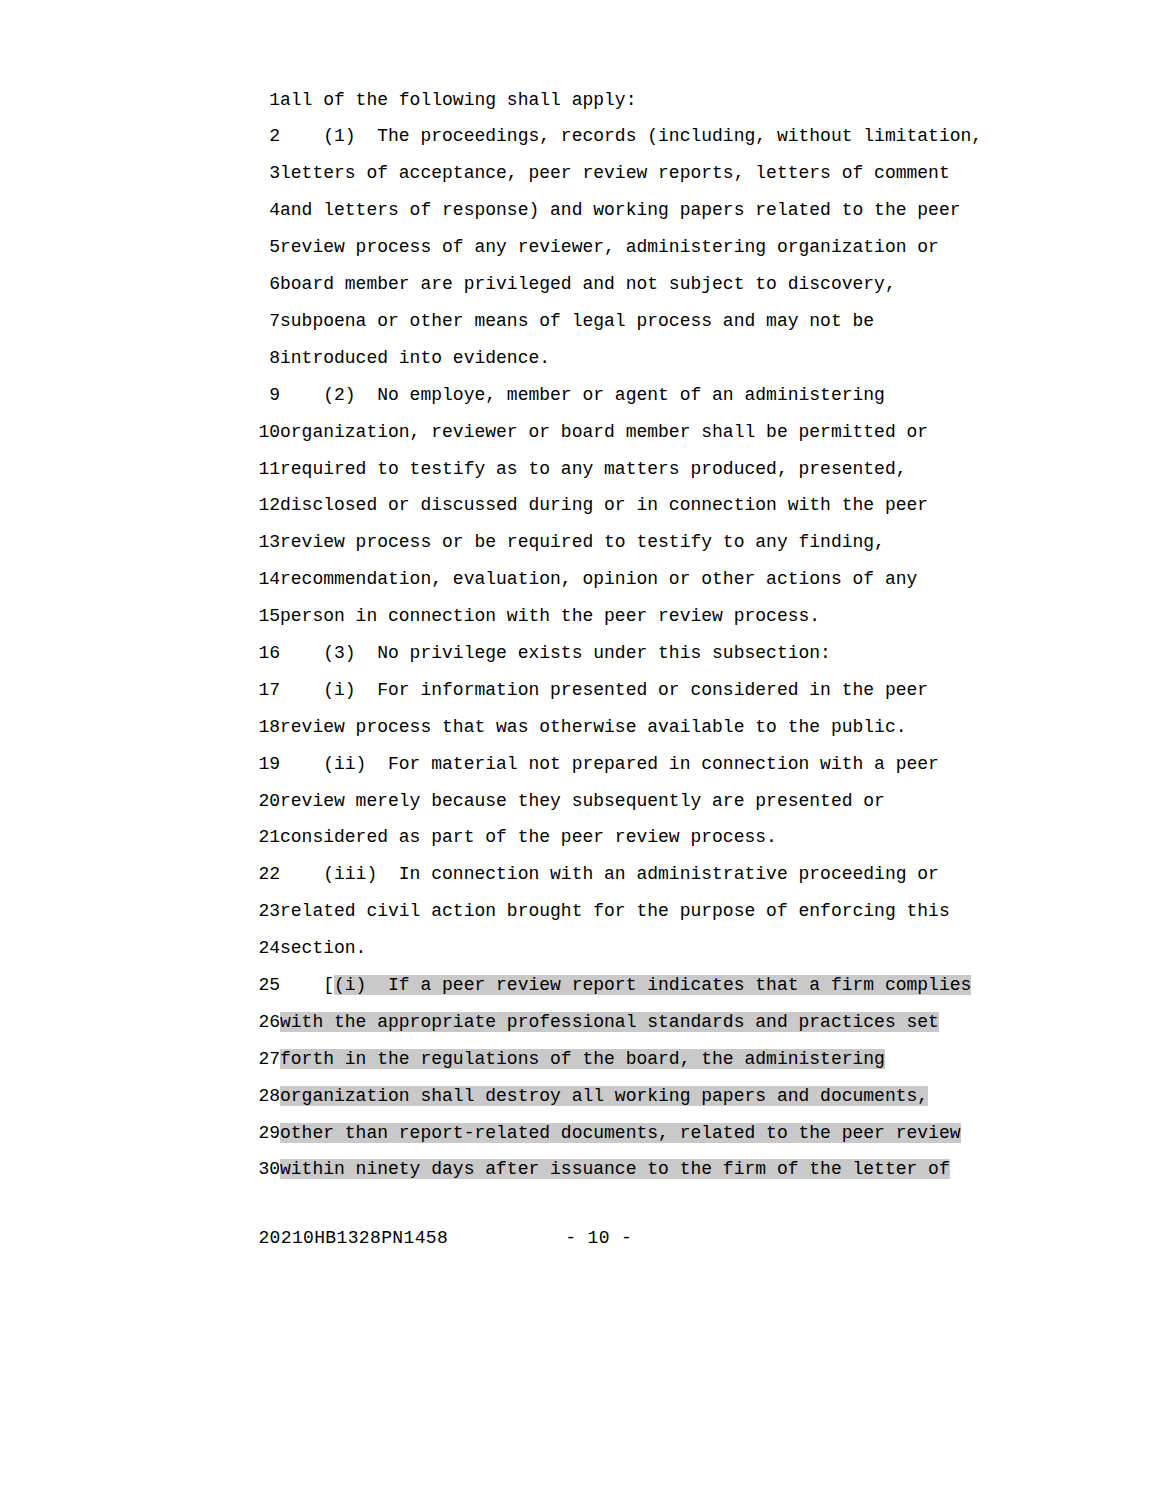| 1 | all of the following shall apply: |
| 2 | (1) The proceedings, records (including, without limitation, |
| 3 | letters of acceptance, peer review reports, letters of comment |
| 4 | and letters of response) and working papers related to the peer |
| 5 | review process of any reviewer, administering organization or |
| 6 | board member are privileged and not subject to discovery, |
| 7 | subpoena or other means of legal process and may not be |
| 8 | introduced into evidence. |
| 9 | (2) No employe, member or agent of an administering |
| 10 | organization, reviewer or board member shall be permitted or |
| 11 | required to testify as to any matters produced, presented, |
| 12 | disclosed or discussed during or in connection with the peer |
| 13 | review process or be required to testify to any finding, |
| 14 | recommendation, evaluation, opinion or other actions of any |
| 15 | person in connection with the peer review process. |
| 16 | (3) No privilege exists under this subsection: |
| 17 | (i) For information presented or considered in the peer |
| 18 | review process that was otherwise available to the public. |
| 19 | (ii) For material not prepared in connection with a peer |
| 20 | review merely because they subsequently are presented or |
| 21 | considered as part of the peer review process. |
| 22 | (iii) In connection with an administrative proceeding or |
| 23 | related civil action brought for the purpose of enforcing this |
| 24 | section. |
| 25 | [ (i) If a peer review report indicates that a firm complies |
| 26 | with the appropriate professional standards and practices set |
| 27 | forth in the regulations of the board, the administering |
| 28 | organization shall destroy all working papers and documents, |
| 29 | other than report-related documents, related to the peer review |
| 30 | within ninety days after issuance to the firm of the letter of |
20210HB1328PN1458- 10 -